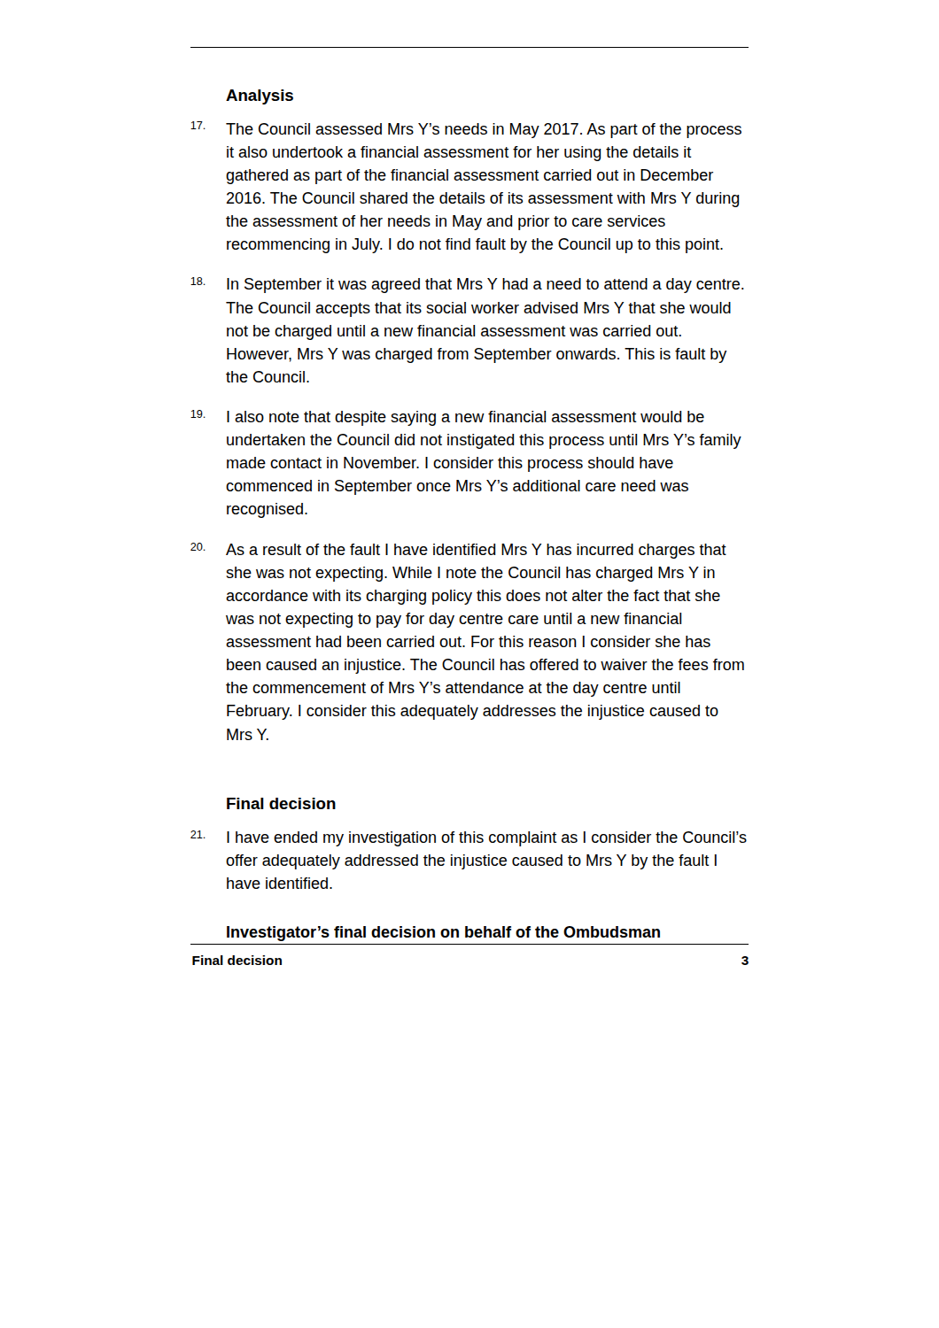Analysis
17. The Council assessed Mrs Y’s needs in May 2017. As part of the process it also undertook a financial assessment for her using the details it gathered as part of the financial assessment carried out in December 2016. The Council shared the details of its assessment with Mrs Y during the assessment of her needs in May and prior to care services recommencing in July. I do not find fault by the Council up to this point.
18. In September it was agreed that Mrs Y had a need to attend a day centre. The Council accepts that its social worker advised Mrs Y that she would not be charged until a new financial assessment was carried out. However, Mrs Y was charged from September onwards. This is fault by the Council.
19. I also note that despite saying a new financial assessment would be undertaken the Council did not instigated this process until Mrs Y’s family made contact in November. I consider this process should have commenced in September once Mrs Y’s additional care need was recognised.
20. As a result of the fault I have identified Mrs Y has incurred charges that she was not expecting. While I note the Council has charged Mrs Y in accordance with its charging policy this does not alter the fact that she was not expecting to pay for day centre care until a new financial assessment had been carried out. For this reason I consider she has been caused an injustice. The Council has offered to waiver the fees from the commencement of Mrs Y’s attendance at the day centre until February. I consider this adequately addresses the injustice caused to Mrs Y.
Final decision
21. I have ended my investigation of this complaint as I consider the Council’s offer adequately addressed the injustice caused to Mrs Y by the fault I have identified.
Investigator’s final decision on behalf of the Ombudsman
Final decision 3